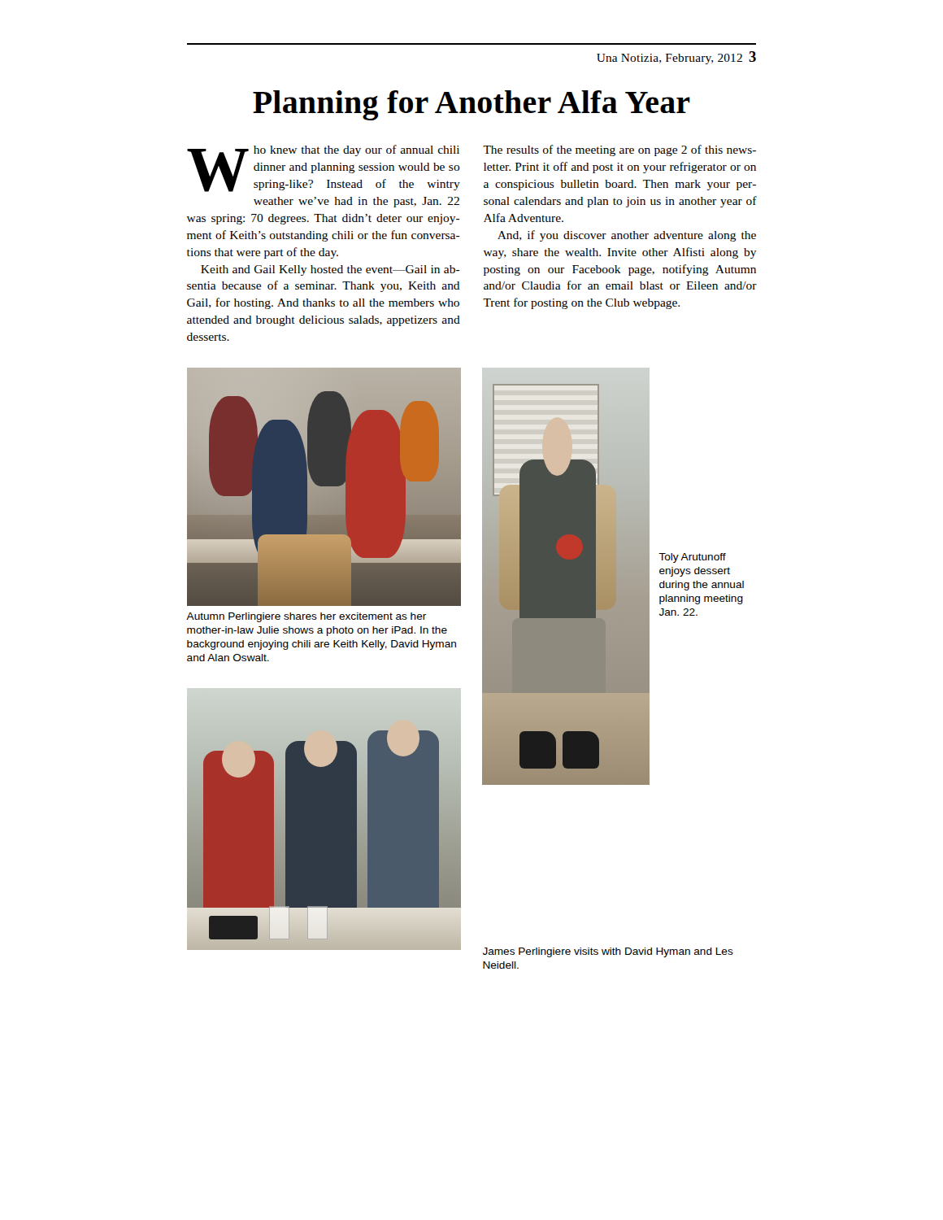Una Notizia, February, 2012 3
Planning for Another Alfa Year
Who knew that the day our of annual chili dinner and planning session would be so spring-like? Instead of the wintry weather we’ve had in the past, Jan. 22 was spring: 70 degrees. That didn’t deter our enjoyment of Keith’s outstanding chili or the fun conversations that were part of the day.
Keith and Gail Kelly hosted the event—Gail in absentia because of a seminar. Thank you, Keith and Gail, for hosting. And thanks to all the members who attended and brought delicious salads, appetizers and desserts.
The results of the meeting are on page 2 of this newsletter. Print it off and post it on your refrigerator or on a conspicious bulletin board. Then mark your personal calendars and plan to join us in another year of Alfa Adventure.
And, if you discover another adventure along the way, share the wealth. Invite other Alfisti along by posting on our Facebook page, notifying Autumn and/or Claudia for an email blast or Eileen and/or Trent for posting on the Club webpage.
Autumn Perlingiere shares her excitement as her mother-in-law Julie shows a photo on her iPad. In the background enjoying chili are Keith Kelly, David Hyman and Alan Oswalt.
Toly Arutunoff enjoys dessert during the annual planning meeting Jan. 22.
James Perlingiere visits with David Hyman and Les Neidell.